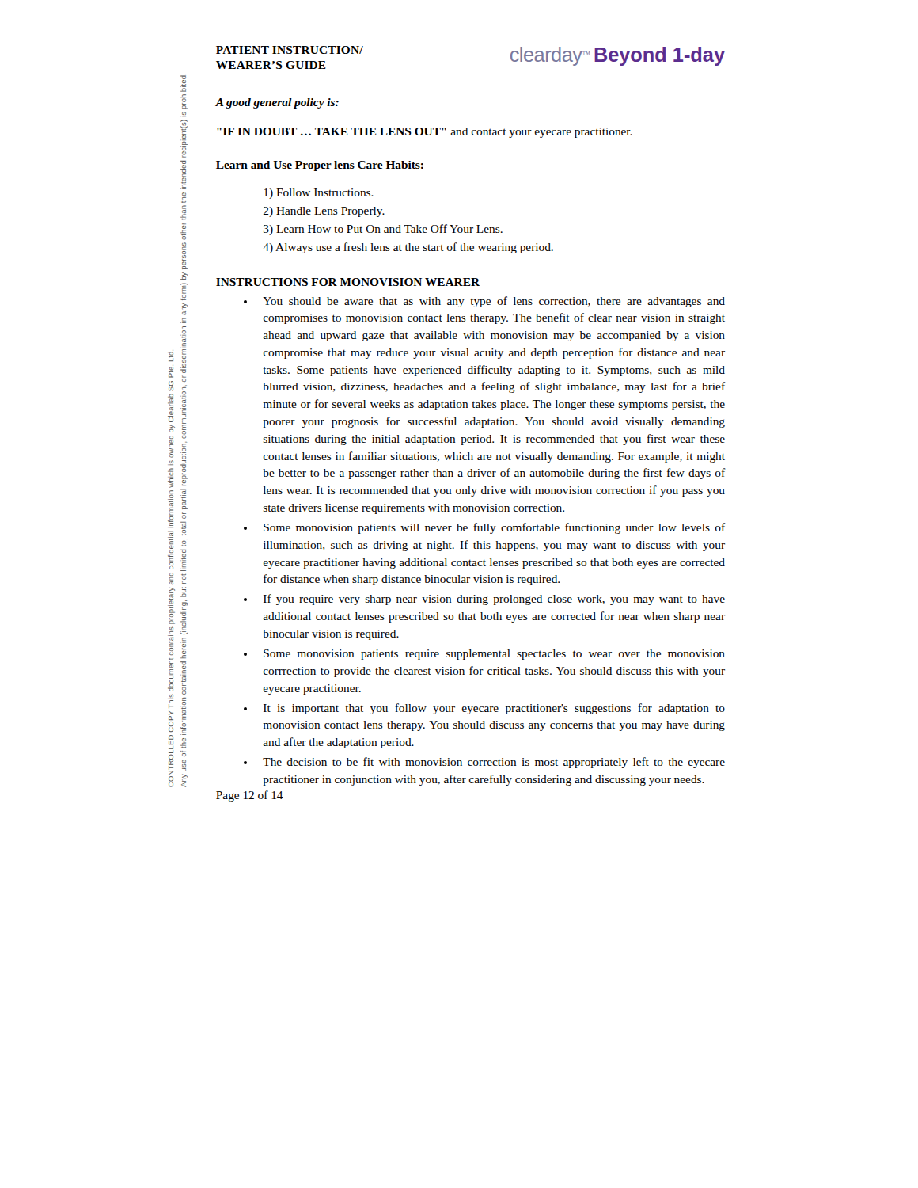CONTROLLED COPY This document contains proprietary and confidential information which is owned by Clearlab SG Pte. Ltd. Any use of the information contained herein (including, but not limited to, total or partial reproduction, communication, or dissemination in any form) by persons other than the intended recipient(s) is prohibited.
PATIENT INSTRUCTION/
WEARER’S GUIDE
clearday™Beyond 1-day
A good general policy is:
"IF IN DOUBT … TAKE THE LENS OUT" and contact your eyecare practitioner.
Learn and Use Proper lens Care Habits:
1) Follow Instructions.
2) Handle Lens Properly.
3) Learn How to Put On and Take Off Your Lens.
4) Always use a fresh lens at the start of the wearing period.
INSTRUCTIONS FOR MONOVISION WEARER
You should be aware that as with any type of lens correction, there are advantages and compromises to monovision contact lens therapy. The benefit of clear near vision in straight ahead and upward gaze that available with monovision may be accompanied by a vision compromise that may reduce your visual acuity and depth perception for distance and near tasks. Some patients have experienced difficulty adapting to it. Symptoms, such as mild blurred vision, dizziness, headaches and a feeling of slight imbalance, may last for a brief minute or for several weeks as adaptation takes place. The longer these symptoms persist, the poorer your prognosis for successful adaptation. You should avoid visually demanding situations during the initial adaptation period. It is recommended that you first wear these contact lenses in familiar situations, which are not visually demanding. For example, it might be better to be a passenger rather than a driver of an automobile during the first few days of lens wear. It is recommended that you only drive with monovision correction if you pass you state drivers license requirements with monovision correction.
Some monovision patients will never be fully comfortable functioning under low levels of illumination, such as driving at night. If this happens, you may want to discuss with your eyecare practitioner having additional contact lenses prescribed so that both eyes are corrected for distance when sharp distance binocular vision is required.
If you require very sharp near vision during prolonged close work, you may want to have additional contact lenses prescribed so that both eyes are corrected for near when sharp near binocular vision is required.
Some monovision patients require supplemental spectacles to wear over the monovision corrrection to provide the clearest vision for critical tasks. You should discuss this with your eyecare practitioner.
It is important that you follow your eyecare practitioner's suggestions for adaptation to monovision contact lens therapy. You should discuss any concerns that you may have during and after the adaptation period.
The decision to be fit with monovision correction is most appropriately left to the eyecare practitioner in conjunction with you, after carefully considering and discussing your needs.
Page 12 of 14